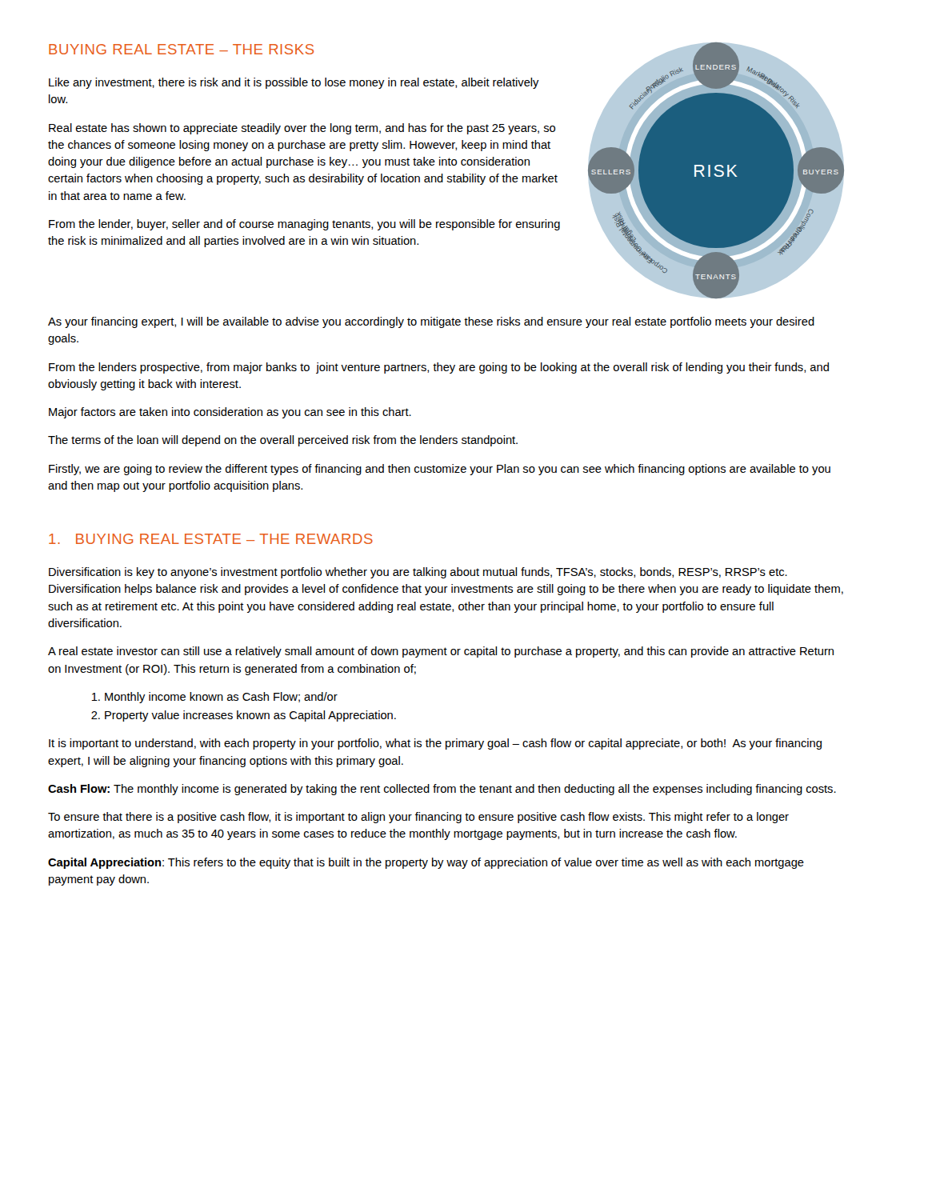RISK LENDERS BUYERS TENANTS SELLERS Portfolio Risk Fiduciary Risk Market Risk Regulatory Risk Compliance Risk Credit Risk Corporate Governance Risk Environmental Risk Legal Risk
BUYING REAL ESTATE – THE RISKS
Like any investment, there is risk and it is possible to lose money in real estate, albeit relatively low.
Real estate has shown to appreciate steadily over the long term, and has for the past 25 years, so the chances of someone losing money on a purchase are pretty slim. However, keep in mind that doing your due diligence before an actual purchase is key… you must take into consideration certain factors when choosing a property, such as desirability of location and stability of the market in that area to name a few.
From the lender, buyer, seller and of course managing tenants, you will be responsible for ensuring the risk is minimalized and all parties involved are in a win win situation.
As your financing expert, I will be available to advise you accordingly to mitigate these risks and ensure your real estate portfolio meets your desired goals.
From the lenders prospective, from major banks to joint venture partners, they are going to be looking at the overall risk of lending you their funds, and obviously getting it back with interest.
Major factors are taken into consideration as you can see in this chart.
The terms of the loan will depend on the overall perceived risk from the lenders standpoint.
Firstly, we are going to review the different types of financing and then customize your Plan so you can see which financing options are available to you and then map out your portfolio acquisition plans.
1. BUYING REAL ESTATE – THE REWARDS
Diversification is key to anyone’s investment portfolio whether you are talking about mutual funds, TFSA’s, stocks, bonds, RESP’s, RRSP’s etc. Diversification helps balance risk and provides a level of confidence that your investments are still going to be there when you are ready to liquidate them, such as at retirement etc. At this point you have considered adding real estate, other than your principal home, to your portfolio to ensure full diversification.
A real estate investor can still use a relatively small amount of down payment or capital to purchase a property, and this can provide an attractive Return on Investment (or ROI). This return is generated from a combination of;
Monthly income known as Cash Flow; and/or
Property value increases known as Capital Appreciation.
It is important to understand, with each property in your portfolio, what is the primary goal – cash flow or capital appreciate, or both! As your financing expert, I will be aligning your financing options with this primary goal.
Cash Flow: The monthly income is generated by taking the rent collected from the tenant and then deducting all the expenses including financing costs.
To ensure that there is a positive cash flow, it is important to align your financing to ensure positive cash flow exists. This might refer to a longer amortization, as much as 35 to 40 years in some cases to reduce the monthly mortgage payments, but in turn increase the cash flow.
Capital Appreciation: This refers to the equity that is built in the property by way of appreciation of value over time as well as with each mortgage payment pay down.